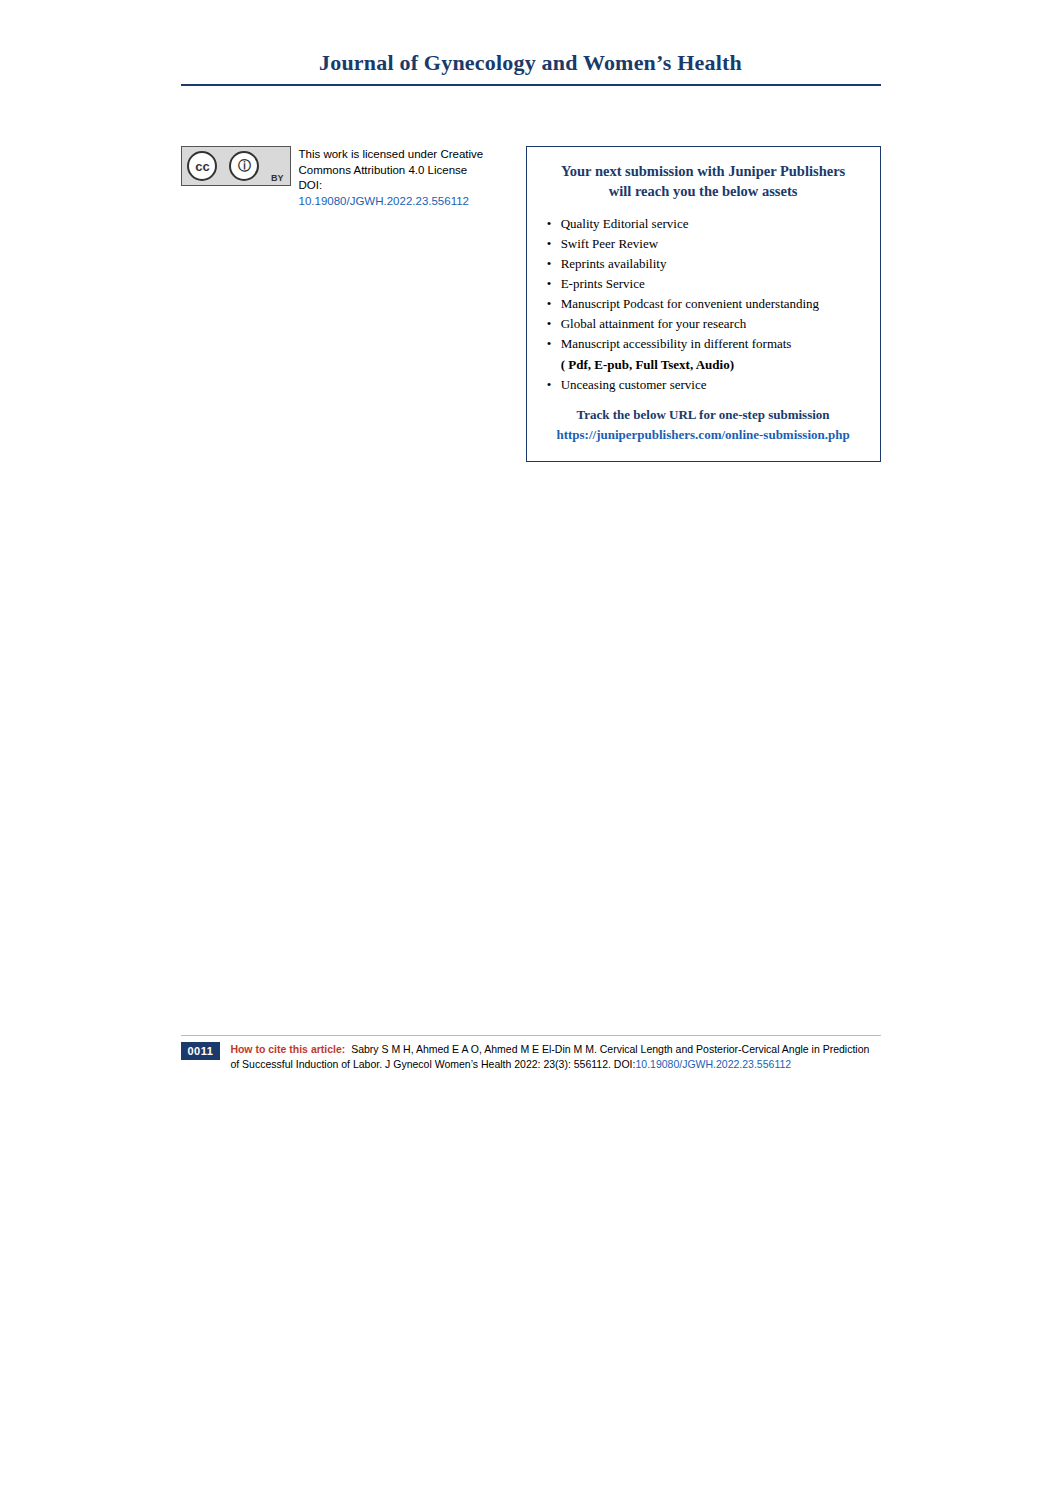Journal of Gynecology and Women’s Health
cc
ⓘ
BY
This work is licensed under Creative
Commons Attribution 4.0 License
DOI: 10.19080/JGWH.2022.23.556112
Your next submission with Juniper Publishers
will reach you the below assets
Quality Editorial service
Swift Peer Review
Reprints availability
E-prints Service
Manuscript Podcast for convenient understanding
Global attainment for your research
Manuscript accessibility in different formats
( Pdf, E-pub, Full Tsext, Audio)
Unceasing customer service
Track the below URL for one-step submission
https://juniperpublishers.com/online-submission.php
0011
How to cite this article: Sabry S M H, Ahmed E A O, Ahmed M E El-Din M M. Cervical Length and Posterior-Cervical Angle in Prediction of Successful Induction of Labor. J Gynecol Women’s Health 2022: 23(3): 556112. DOI:10.19080/JGWH.2022.23.556112